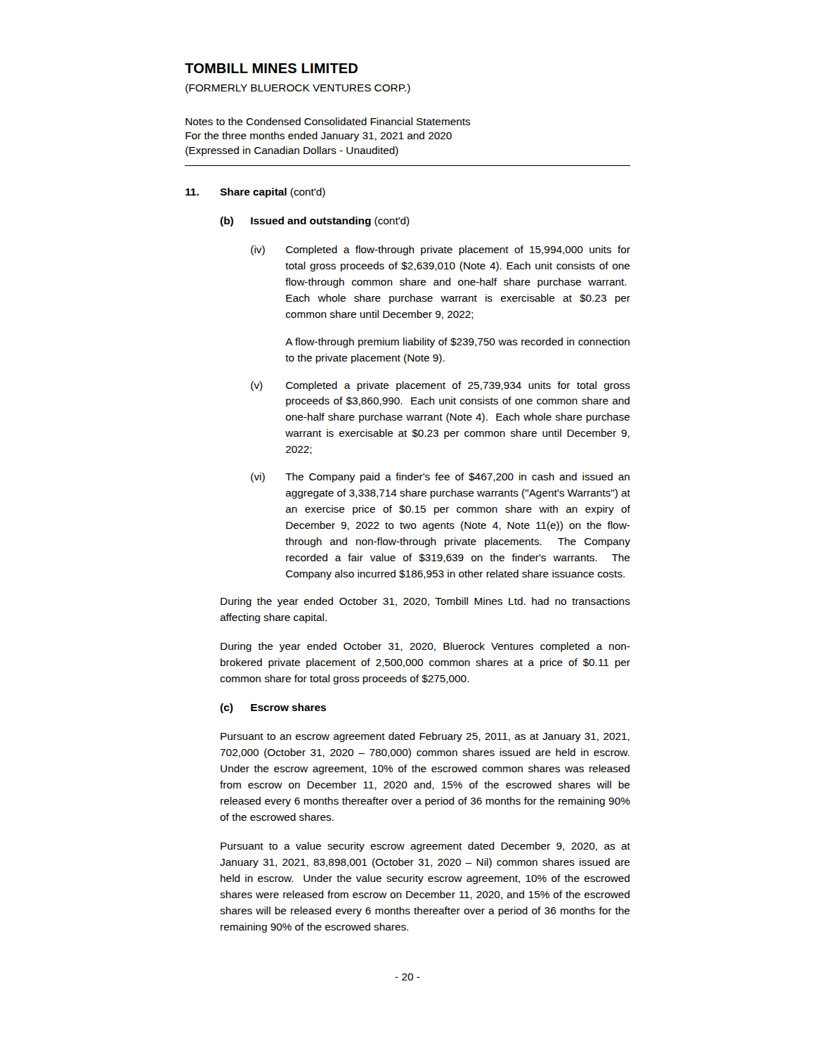TOMBILL MINES LIMITED
(FORMERLY BLUEROCK VENTURES CORP.)
Notes to the Condensed Consolidated Financial Statements
For the three months ended January 31, 2021 and 2020
(Expressed in Canadian Dollars - Unaudited)
11.
Share capital (cont'd)
(b)
Issued and outstanding (cont'd)
(iv)
Completed a flow-through private placement of 15,994,000 units for total gross proceeds of $2,639,010 (Note 4). Each unit consists of one flow-through common share and one-half share purchase warrant. Each whole share purchase warrant is exercisable at $0.23 per common share until December 9, 2022;
A flow-through premium liability of $239,750 was recorded in connection to the private placement (Note 9).
(v)
Completed a private placement of 25,739,934 units for total gross proceeds of $3,860,990. Each unit consists of one common share and one-half share purchase warrant (Note 4). Each whole share purchase warrant is exercisable at $0.23 per common share until December 9, 2022;
(vi)
The Company paid a finder's fee of $467,200 in cash and issued an aggregate of 3,338,714 share purchase warrants ("Agent's Warrants") at an exercise price of $0.15 per common share with an expiry of December 9, 2022 to two agents (Note 4, Note 11(e)) on the flow-through and non-flow-through private placements. The Company recorded a fair value of $319,639 on the finder's warrants. The Company also incurred $186,953 in other related share issuance costs.
During the year ended October 31, 2020, Tombill Mines Ltd. had no transactions affecting share capital.
During the year ended October 31, 2020, Bluerock Ventures completed a non-brokered private placement of 2,500,000 common shares at a price of $0.11 per common share for total gross proceeds of $275,000.
(c)
Escrow shares
Pursuant to an escrow agreement dated February 25, 2011, as at January 31, 2021, 702,000 (October 31, 2020 – 780,000) common shares issued are held in escrow. Under the escrow agreement, 10% of the escrowed common shares was released from escrow on December 11, 2020 and, 15% of the escrowed shares will be released every 6 months thereafter over a period of 36 months for the remaining 90% of the escrowed shares.
Pursuant to a value security escrow agreement dated December 9, 2020, as at January 31, 2021, 83,898,001 (October 31, 2020 – Nil) common shares issued are held in escrow. Under the value security escrow agreement, 10% of the escrowed shares were released from escrow on December 11, 2020, and 15% of the escrowed shares will be released every 6 months thereafter over a period of 36 months for the remaining 90% of the escrowed shares.
- 20 -